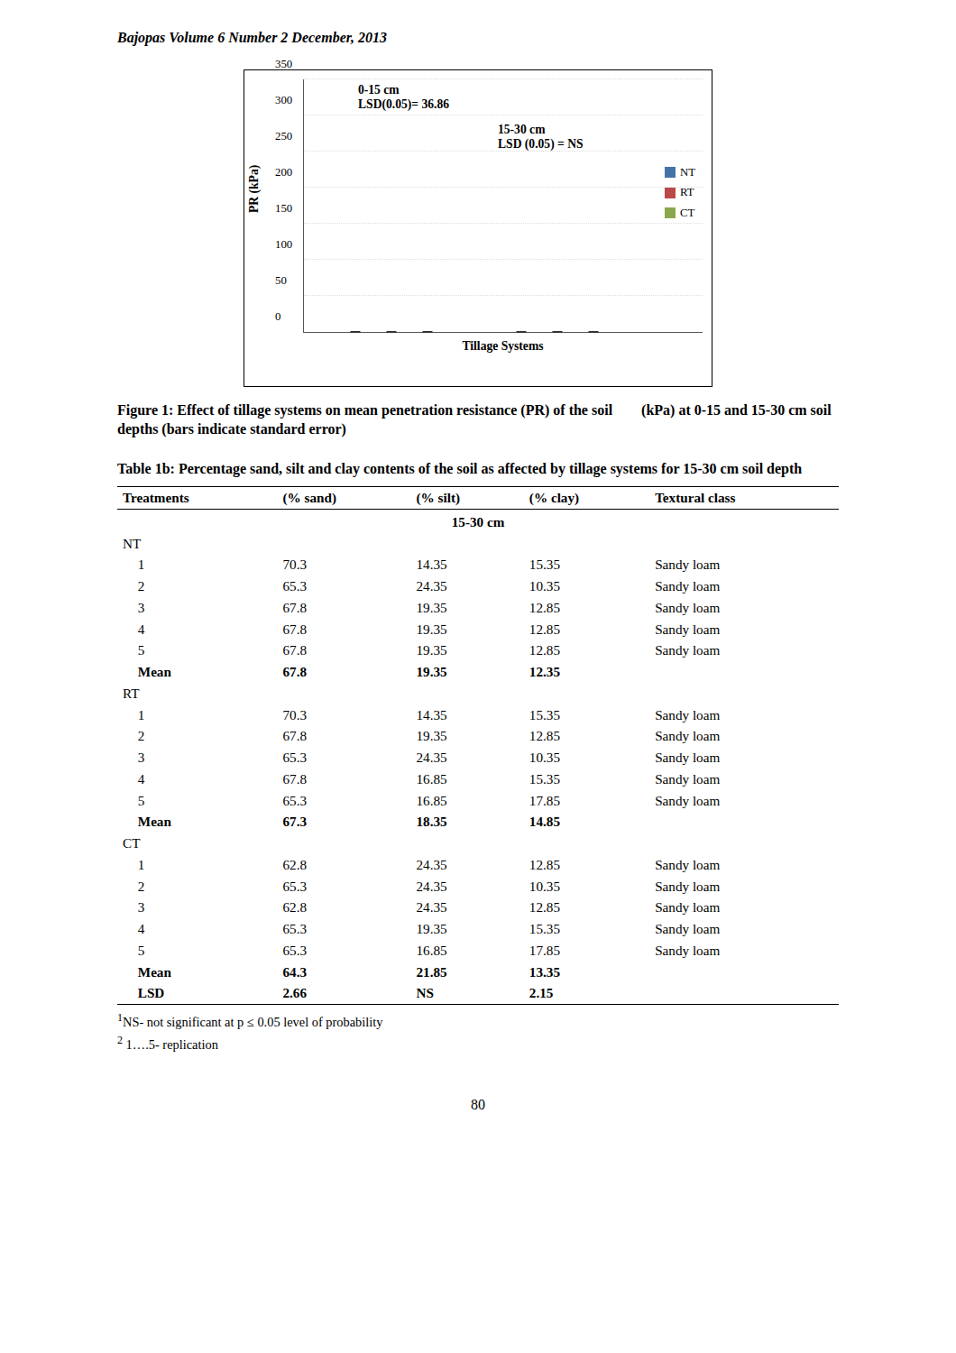Bajopas Volume 6 Number 2 December, 2013
PR (kPa)
350
300
250
200
150
100
50
0
0-15 cm
LSD(0.05)= 36.86
15-30 cm
LSD (0.05) = NS
NT
RT
CT
Tillage Systems
Figure 1: Effect of tillage systems on mean penetration resistance (PR) of the soil (kPa) at 0-15 and 15-30 cm soil depths (bars indicate standard error)
Table 1b: Percentage sand, silt and clay contents of the soil as affected by tillage systems for 15-30 cm soil depth
| Treatments | (% sand) | (% silt) | (% clay) | Textural class |
| --- | --- | --- | --- | --- |
| 15-30 cm |
| NT | | | | |
| 1 | 70.3 | 14.35 | 15.35 | Sandy loam |
| 2 | 65.3 | 24.35 | 10.35 | Sandy loam |
| 3 | 67.8 | 19.35 | 12.85 | Sandy loam |
| 4 | 67.8 | 19.35 | 12.85 | Sandy loam |
| 5 | 67.8 | 19.35 | 12.85 | Sandy loam |
| Mean | 67.8 | 19.35 | 12.35 | |
| RT | | | | |
| 1 | 70.3 | 14.35 | 15.35 | Sandy loam |
| 2 | 67.8 | 19.35 | 12.85 | Sandy loam |
| 3 | 65.3 | 24.35 | 10.35 | Sandy loam |
| 4 | 67.8 | 16.85 | 15.35 | Sandy loam |
| 5 | 65.3 | 16.85 | 17.85 | Sandy loam |
| Mean | 67.3 | 18.35 | 14.85 | |
| CT | | | | |
| 1 | 62.8 | 24.35 | 12.85 | Sandy loam |
| 2 | 65.3 | 24.35 | 10.35 | Sandy loam |
| 3 | 62.8 | 24.35 | 12.85 | Sandy loam |
| 4 | 65.3 | 19.35 | 15.35 | Sandy loam |
| 5 | 65.3 | 16.85 | 17.85 | Sandy loam |
| Mean | 64.3 | 21.85 | 13.35 | |
| LSD | 2.66 | NS | 2.15 | |
1NS- not significant at p ≤ 0.05 level of probability
2 1….5- replication
80